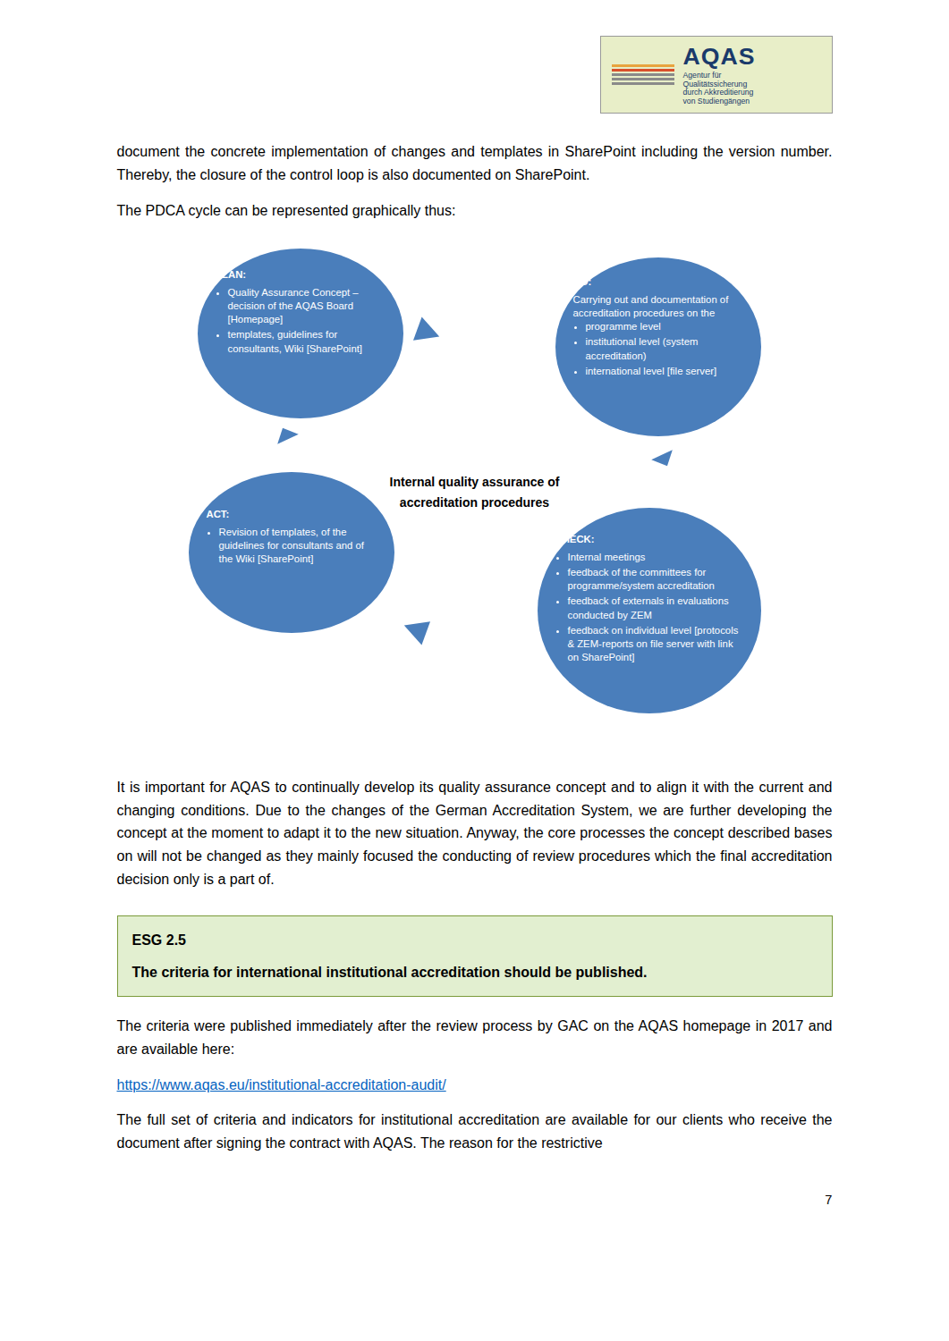AQAS Agentur für
Qualitätssicherung
durch Akkreditierung
von Studiengängen
document the concrete implementation of changes and templates in SharePoint including the version number. Thereby, the closure of the control loop is also documented on SharePoint.
The PDCA cycle can be represented graphically thus:
PLAN:
Quality Assurance Concept – decision of the AQAS Board [Homepage]
templates, guidelines for consultants, Wiki [SharePoint]
DO: Carrying out and documentation of accreditation procedures on the
programme level
institutional level (system accreditation)
international level [file server]
ACT:
Revision of templates, of the guidelines for consultants and of the Wiki [SharePoint]
CHECK:
Internal meetings
feedback of the committees for programme/system accreditation
feedback of externals in evaluations conducted by ZEM
feedback on individual level [protocols & ZEM-reports on file server with link on SharePoint]
Internal quality assurance of accreditation procedures
It is important for AQAS to continually develop its quality assurance concept and to align it with the current and changing conditions. Due to the changes of the German Accreditation System, we are further developing the concept at the moment to adapt it to the new situation. Anyway, the core processes the concept described bases on will not be changed as they mainly focused the conducting of review procedures which the final accreditation decision only is a part of.
ESG 2.5
The criteria for international institutional accreditation should be published.
The criteria were published immediately after the review process by GAC on the AQAS homepage in 2017 and are available here:
https://www.aqas.eu/institutional-accreditation-audit/
The full set of criteria and indicators for institutional accreditation are available for our clients who receive the document after signing the contract with AQAS. The reason for the restrictive
7